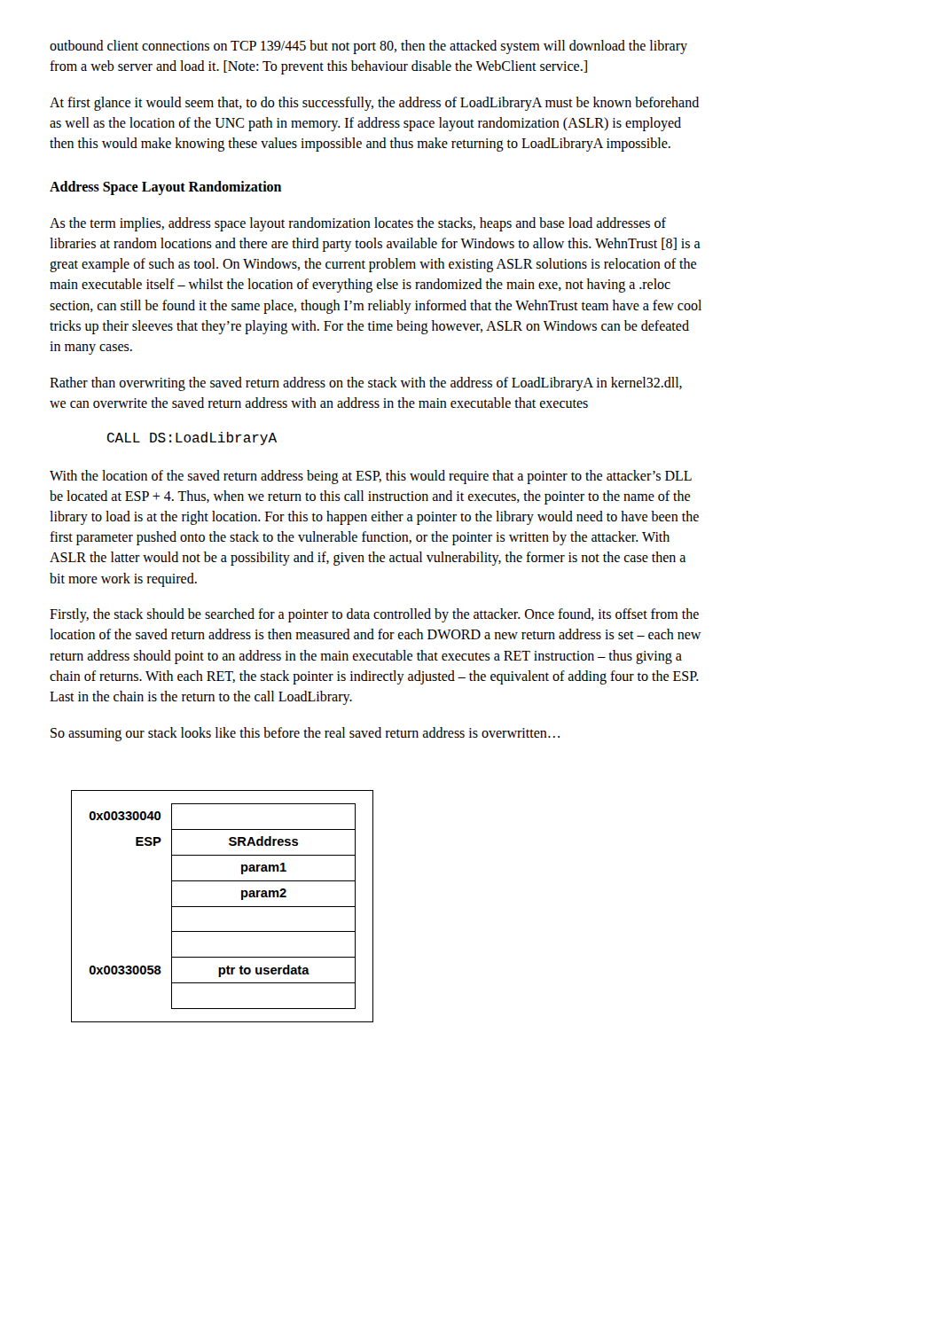outbound client connections on TCP 139/445 but not port 80, then the attacked system will download the library from a web server and load it. [Note: To prevent this behaviour disable the WebClient service.]
At first glance it would seem that, to do this successfully, the address of LoadLibraryA must be known beforehand as well as the location of the UNC path in memory. If address space layout randomization (ASLR) is employed then this would make knowing these values impossible and thus make returning to LoadLibraryA impossible.
Address Space Layout Randomization
As the term implies, address space layout randomization locates the stacks, heaps and base load addresses of libraries at random locations and there are third party tools available for Windows to allow this. WehnTrust [8] is a great example of such as tool. On Windows, the current problem with existing ASLR solutions is relocation of the main executable itself – whilst the location of everything else is randomized the main exe, not having a .reloc section, can still be found it the same place, though I’m reliably informed that the WehnTrust team have a few cool tricks up their sleeves that they’re playing with. For the time being however, ASLR on Windows can be defeated in many cases.
Rather than overwriting the saved return address on the stack with the address of LoadLibraryA in kernel32.dll, we can overwrite the saved return address with an address in the main executable that executes
CALL DS:LoadLibraryA
With the location of the saved return address being at ESP, this would require that a pointer to the attacker’s DLL be located at ESP + 4. Thus, when we return to this call instruction and it executes, the pointer to the name of the library to load is at the right location. For this to happen either a pointer to the library would need to have been the first parameter pushed onto the stack to the vulnerable function, or the pointer is written by the attacker. With ASLR the latter would not be a possibility and if, given the actual vulnerability, the former is not the case then a bit more work is required.
Firstly, the stack should be searched for a pointer to data controlled by the attacker. Once found, its offset from the location of the saved return address is then measured and for each DWORD a new return address is set – each new return address should point to an address in the main executable that executes a RET instruction – thus giving a chain of returns. With each RET, the stack pointer is indirectly adjusted – the equivalent of adding four to the ESP. Last in the chain is the return to the call LoadLibrary.
So assuming our stack looks like this before the real saved return address is overwritten…
| 0x00330040 | |
| ESP | SRAddress |
| | param1 |
| | param2 |
| 0x00330058 | ptr to userdata |